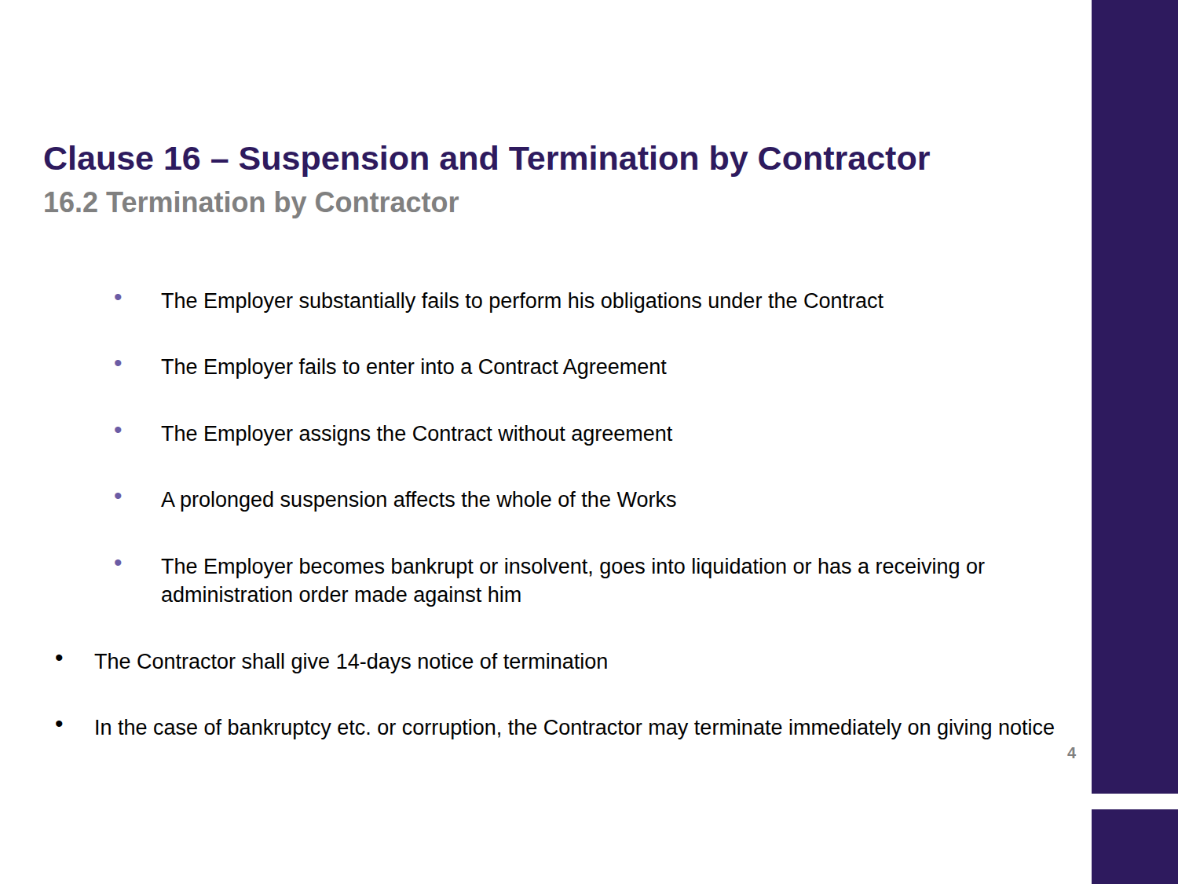Clause 16 – Suspension and Termination by Contractor
16.2 Termination by Contractor
The Employer substantially fails to perform his obligations under the Contract
The Employer fails to enter into a Contract Agreement
The Employer assigns the Contract without agreement
A prolonged suspension affects the whole of the Works
The Employer becomes bankrupt or insolvent, goes into liquidation or has a receiving or administration order made against him
The Contractor shall give 14-days notice of termination
In the case of bankruptcy etc. or corruption, the Contractor may terminate immediately on giving notice
4